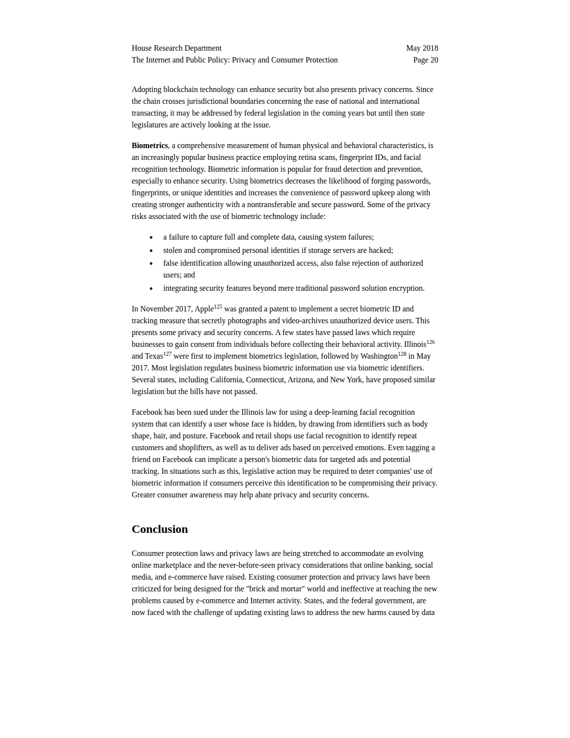| House Research Department | May 2018 |
| The Internet and Public Policy: Privacy and Consumer Protection | Page 20 |
Adopting blockchain technology can enhance security but also presents privacy concerns. Since the chain crosses jurisdictional boundaries concerning the ease of national and international transacting, it may be addressed by federal legislation in the coming years but until then state legislatures are actively looking at the issue.
Biometrics, a comprehensive measurement of human physical and behavioral characteristics, is an increasingly popular business practice employing retina scans, fingerprint IDs, and facial recognition technology. Biometric information is popular for fraud detection and prevention, especially to enhance security. Using biometrics decreases the likelihood of forging passwords, fingerprints, or unique identities and increases the convenience of password upkeep along with creating stronger authenticity with a nontransferable and secure password. Some of the privacy risks associated with the use of biometric technology include:
a failure to capture full and complete data, causing system failures;
stolen and compromised personal identities if storage servers are hacked;
false identification allowing unauthorized access, also false rejection of authorized users; and
integrating security features beyond mere traditional password solution encryption.
In November 2017, Apple125 was granted a patent to implement a secret biometric ID and tracking measure that secretly photographs and video-archives unauthorized device users. This presents some privacy and security concerns. A few states have passed laws which require businesses to gain consent from individuals before collecting their behavioral activity. Illinois126 and Texas127 were first to implement biometrics legislation, followed by Washington128 in May 2017. Most legislation regulates business biometric information use via biometric identifiers. Several states, including California, Connecticut, Arizona, and New York, have proposed similar legislation but the bills have not passed.
Facebook has been sued under the Illinois law for using a deep-learning facial recognition system that can identify a user whose face is hidden, by drawing from identifiers such as body shape, hair, and posture. Facebook and retail shops use facial recognition to identify repeat customers and shoplifters, as well as to deliver ads based on perceived emotions. Even tagging a friend on Facebook can implicate a person's biometric data for targeted ads and potential tracking. In situations such as this, legislative action may be required to deter companies' use of biometric information if consumers perceive this identification to be compromising their privacy. Greater consumer awareness may help abate privacy and security concerns.
Conclusion
Consumer protection laws and privacy laws are being stretched to accommodate an evolving online marketplace and the never-before-seen privacy considerations that online banking, social media, and e-commerce have raised. Existing consumer protection and privacy laws have been criticized for being designed for the "brick and mortar" world and ineffective at reaching the new problems caused by e-commerce and Internet activity. States, and the federal government, are now faced with the challenge of updating existing laws to address the new harms caused by data